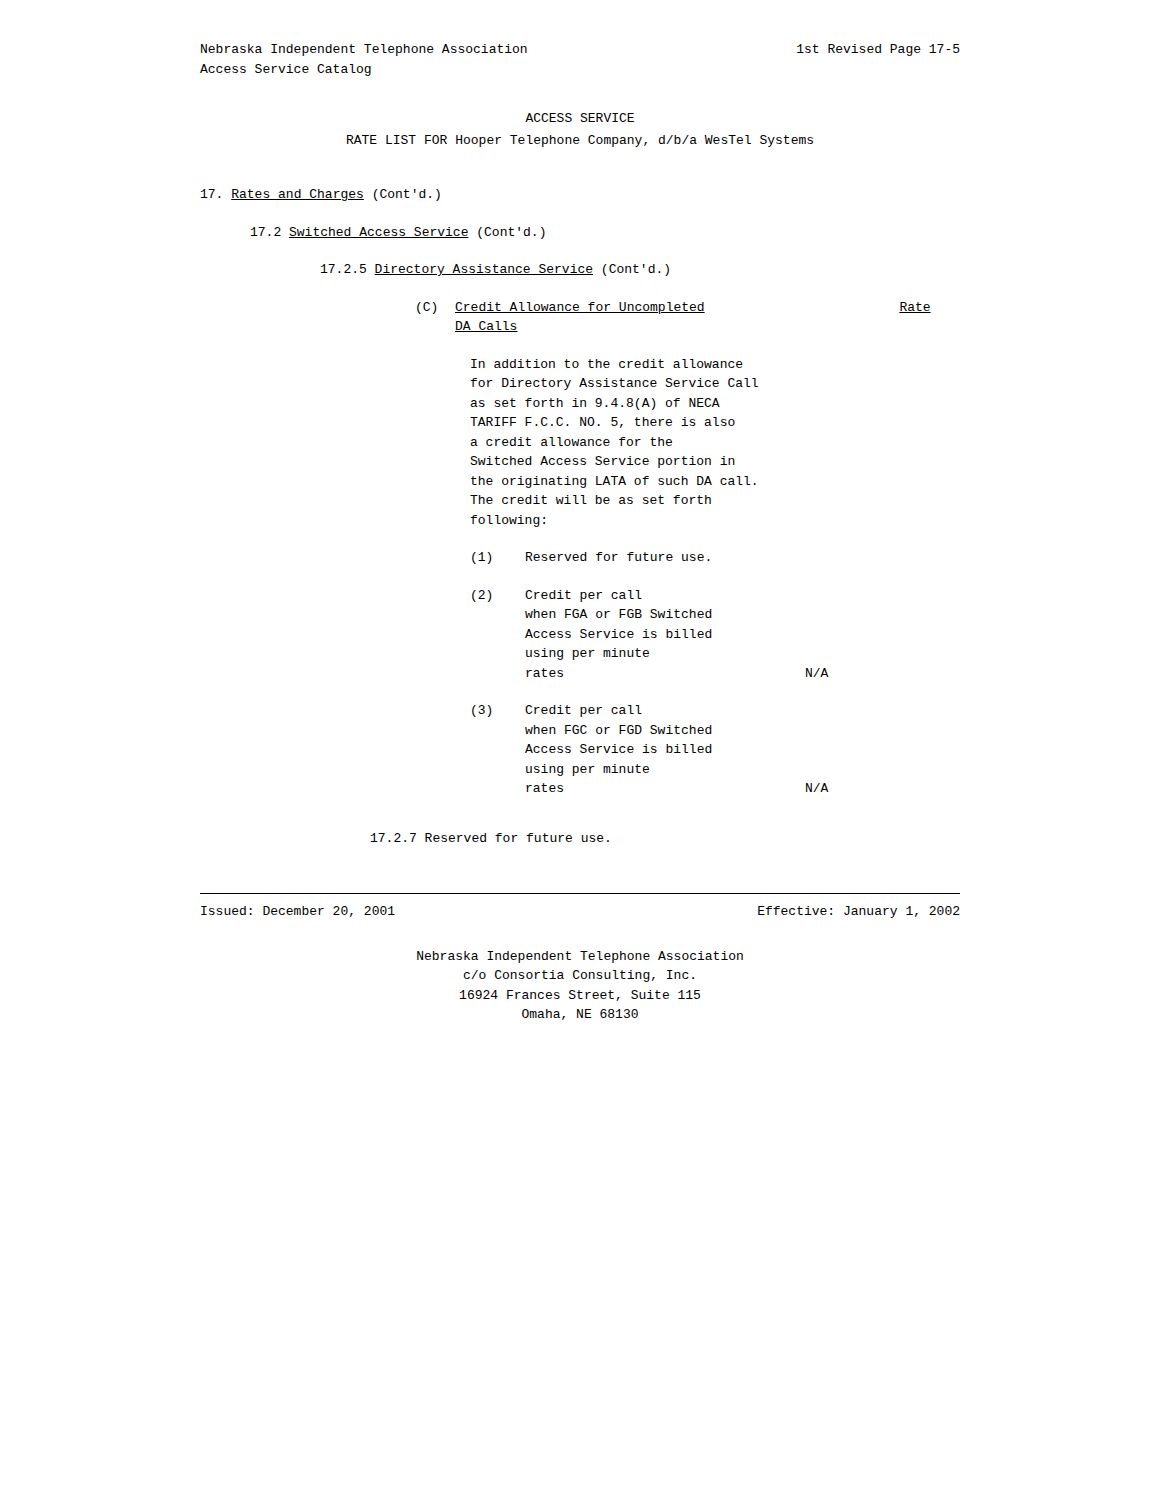Nebraska Independent Telephone Association
Access Service Catalog
1st Revised Page 17-5
ACCESS SERVICE
RATE LIST FOR Hooper Telephone Company, d/b/a WesTel Systems
17. Rates and Charges (Cont'd.)
17.2 Switched Access Service (Cont'd.)
17.2.5 Directory Assistance Service (Cont'd.)
(C)
Rate Credit Allowance for Uncompleted
DA Calls
In addition to the credit allowance
for Directory Assistance Service Call
as set forth in 9.4.8(A) of NECA
TARIFF F.C.C. NO. 5, there is also
a credit allowance for the
Switched Access Service portion in
the originating LATA of such DA call.
The credit will be as set forth
following:
(1)
Reserved for future use.
(2)
Credit per call
when FGA or FGB Switched
Access Service is billed
using per minute
rates
N/A
(3)
Credit per call
when FGC or FGD Switched
Access Service is billed
using per minute
rates
N/A
17.2.7 Reserved for future use.
Issued: December 20, 2001
Effective: January 1, 2002
Nebraska Independent Telephone Association
c/o Consortia Consulting, Inc.
16924 Frances Street, Suite 115
Omaha, NE 68130